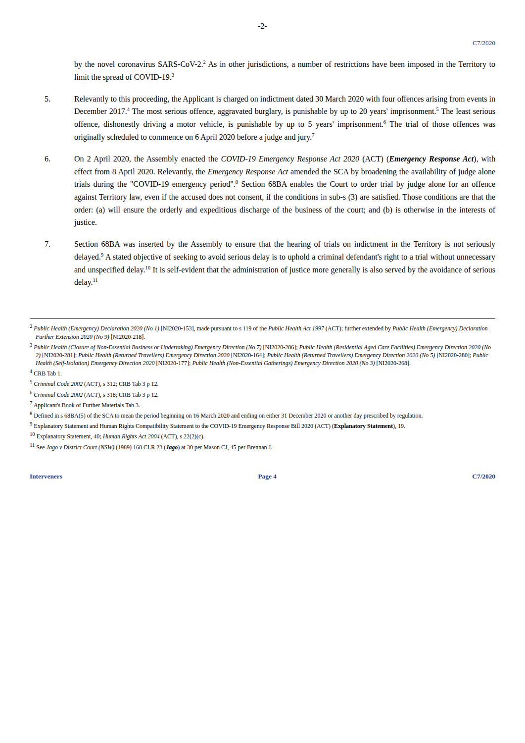-2-
C7/2020
by the novel coronavirus SARS-CoV-2.2 As in other jurisdictions, a number of restrictions have been imposed in the Territory to limit the spread of COVID-19.3
5.
Relevantly to this proceeding, the Applicant is charged on indictment dated 30 March 2020 with four offences arising from events in December 2017.4 The most serious offence, aggravated burglary, is punishable by up to 20 years' imprisonment.5 The least serious offence, dishonestly driving a motor vehicle, is punishable by up to 5 years' imprisonment.6 The trial of those offences was originally scheduled to commence on 6 April 2020 before a judge and jury.7
6.
On 2 April 2020, the Assembly enacted the COVID-19 Emergency Response Act 2020 (ACT) (Emergency Response Act), with effect from 8 April 2020. Relevantly, the Emergency Response Act amended the SCA by broadening the availability of judge alone trials during the "COVID-19 emergency period".8 Section 68BA enables the Court to order trial by judge alone for an offence against Territory law, even if the accused does not consent, if the conditions in sub-s (3) are satisfied. Those conditions are that the order: (a) will ensure the orderly and expeditious discharge of the business of the court; and (b) is otherwise in the interests of justice.
7.
Section 68BA was inserted by the Assembly to ensure that the hearing of trials on indictment in the Territory is not seriously delayed.9 A stated objective of seeking to avoid serious delay is to uphold a criminal defendant's right to a trial without unnecessary and unspecified delay.10 It is self-evident that the administration of justice more generally is also served by the avoidance of serious delay.11
2 Public Health (Emergency) Declaration 2020 (No 1) [NI2020-153], made pursuant to s 119 of the Public Health Act 1997 (ACT); further extended by Public Health (Emergency) Declaration Further Extension 2020 (No 9) [NI2020-218].
3 Public Health (Closure of Non-Essential Business or Undertaking) Emergency Direction (No 7) [NI2020-286]; Public Health (Residential Aged Care Facilities) Emergency Direction 2020 (No 2) [NI2020-281]; Public Health (Returned Travellers) Emergency Direction 2020 [NI2020-164]; Public Health (Returned Travellers) Emergency Direction 2020 (No 5) [NI2020-280]; Public Health (Self-Isolation) Emergency Direction 2020 [NI2020-177]; Public Health (Non-Essential Gatherings) Emergency Direction 2020 (No 3) [NI2020-268].
4 CRB Tab 1.
5 Criminal Code 2002 (ACT), s 312; CRB Tab 3 p 12.
6 Criminal Code 2002 (ACT), s 318; CRB Tab 3 p 12.
7 Applicant's Book of Further Materials Tab 3.
8 Defined in s 68BA(5) of the SCA to mean the period beginning on 16 March 2020 and ending on either 31 December 2020 or another day prescribed by regulation.
9 Explanatory Statement and Human Rights Compatibility Statement to the COVID-19 Emergency Response Bill 2020 (ACT) (Explanatory Statement), 19.
10 Explanatory Statement, 40; Human Rights Act 2004 (ACT), s 22(2)(c).
11 See Jago v District Court (NSW) (1989) 168 CLR 23 (Jago) at 30 per Mason CJ, 45 per Brennan J.
Interveners
Page 4
C7/2020